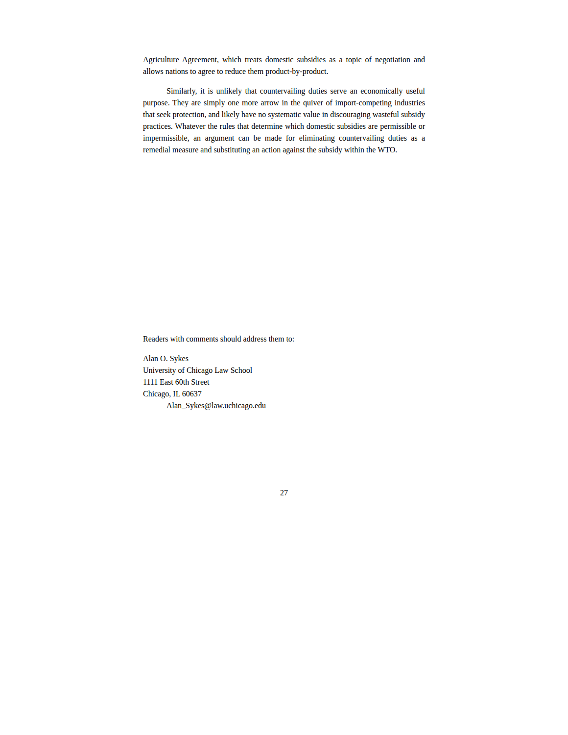Agriculture Agreement, which treats domestic subsidies as a topic of negotiation and allows nations to agree to reduce them product-by-product.
Similarly, it is unlikely that countervailing duties serve an economically useful purpose. They are simply one more arrow in the quiver of import-competing industries that seek protection, and likely have no systematic value in discouraging wasteful subsidy practices. Whatever the rules that determine which domestic subsidies are permissible or impermissible, an argument can be made for eliminating countervailing duties as a remedial measure and substituting an action against the subsidy within the WTO.
Readers with comments should address them to:
Alan O. Sykes
University of Chicago Law School
1111 East 60th Street
Chicago, IL 60637
Alan_Sykes@law.uchicago.edu
27